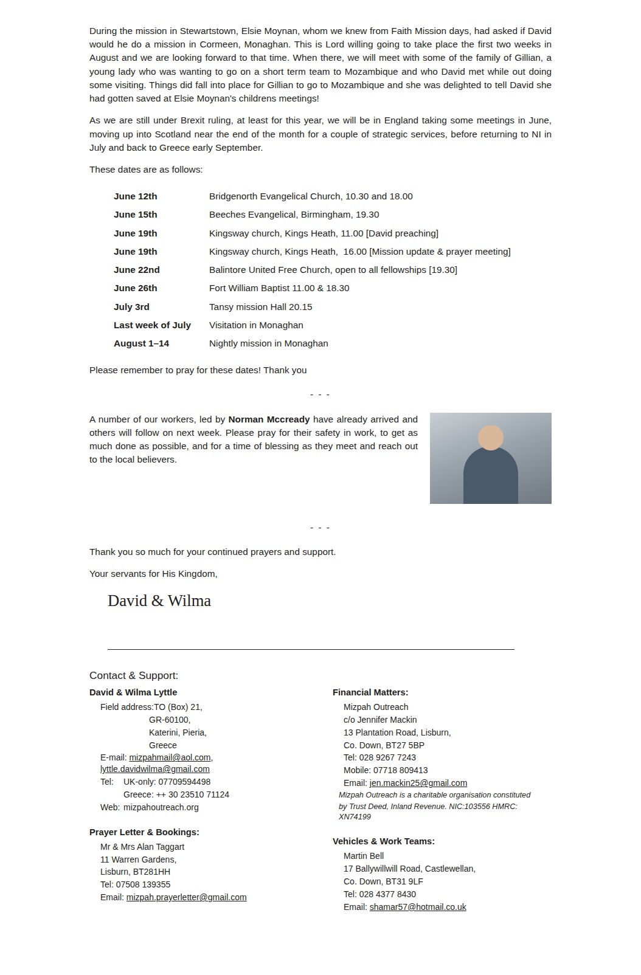During the mission in Stewartstown, Elsie Moynan, whom we knew from Faith Mission days, had asked if David would he do a mission in Cormeen, Monaghan. This is Lord willing going to take place the first two weeks in August and we are looking forward to that time. When there, we will meet with some of the family of Gillian, a young lady who was wanting to go on a short term team to Mozambique and who David met while out doing some visiting. Things did fall into place for Gillian to go to Mozambique and she was delighted to tell David she had gotten saved at Elsie Moynan's childrens meetings!
As we are still under Brexit ruling, at least for this year, we will be in England taking some meetings in June, moving up into Scotland near the end of the month for a couple of strategic services, before returning to NI in July and back to Greece early September.
These dates are as follows:
| June 12th | Bridgenorth Evangelical Church, 10.30 and 18.00 |
| June 15th | Beeches Evangelical, Birmingham, 19.30 |
| June 19th | Kingsway church, Kings Heath, 11.00 [David preaching] |
| June 19th | Kingsway church, Kings Heath, 16.00 [Mission update & prayer meeting] |
| June 22nd | Balintore United Free Church, open to all fellowships [19.30] |
| June 26th | Fort William Baptist 11.00 & 18.30 |
| July 3rd | Tansy mission Hall 20.15 |
| Last week of July | Visitation in Monaghan |
| August 1–14 | Nightly mission in Monaghan |
Please remember to pray for these dates! Thank you
- - -
A number of our workers, led by Norman Mccready have already arrived and others will follow on next week. Please pray for their safety in work, to get as much done as possible, and for a time of blessing as they meet and reach out to the local believers.
- - -
Thank you so much for your continued prayers and support.
Your servants for His Kingdom,
David & Wilma
Contact & Support:
David & Wilma Lyttle
Field address: TO (Box) 21,
GR-60100,
Katerini, Pieria,
Greece
E-mail: mizpahmail@aol.com, lyttle.davidwilma@gmail.com
Tel: UK-only: 07709594498
Greece: ++ 30 23510 71124
Web: mizpahoutreach.org
Prayer Letter & Bookings:
Mr & Mrs Alan Taggart
11 Warren Gardens,
Lisburn, BT281HH
Tel: 07508 139355
Email: mizpah.prayerletter@gmail.com
Financial Matters:
Mizpah Outreach
c/o Jennifer Mackin
13 Plantation Road, Lisburn,
Co. Down, BT27 5BP
Tel: 028 9267 7243
Mobile: 07718 809413
Email: jen.mackin25@gmail.com
Mizpah Outreach is a charitable organisation constituted
by Trust Deed, Inland Revenue. NIC:103556 HMRC: XN74199
Vehicles & Work Teams:
Martin Bell
17 Ballywillwill Road, Castlewellan,
Co. Down, BT31 9LF
Tel: 028 4377 8430
Email: shamar57@hotmail.co.uk